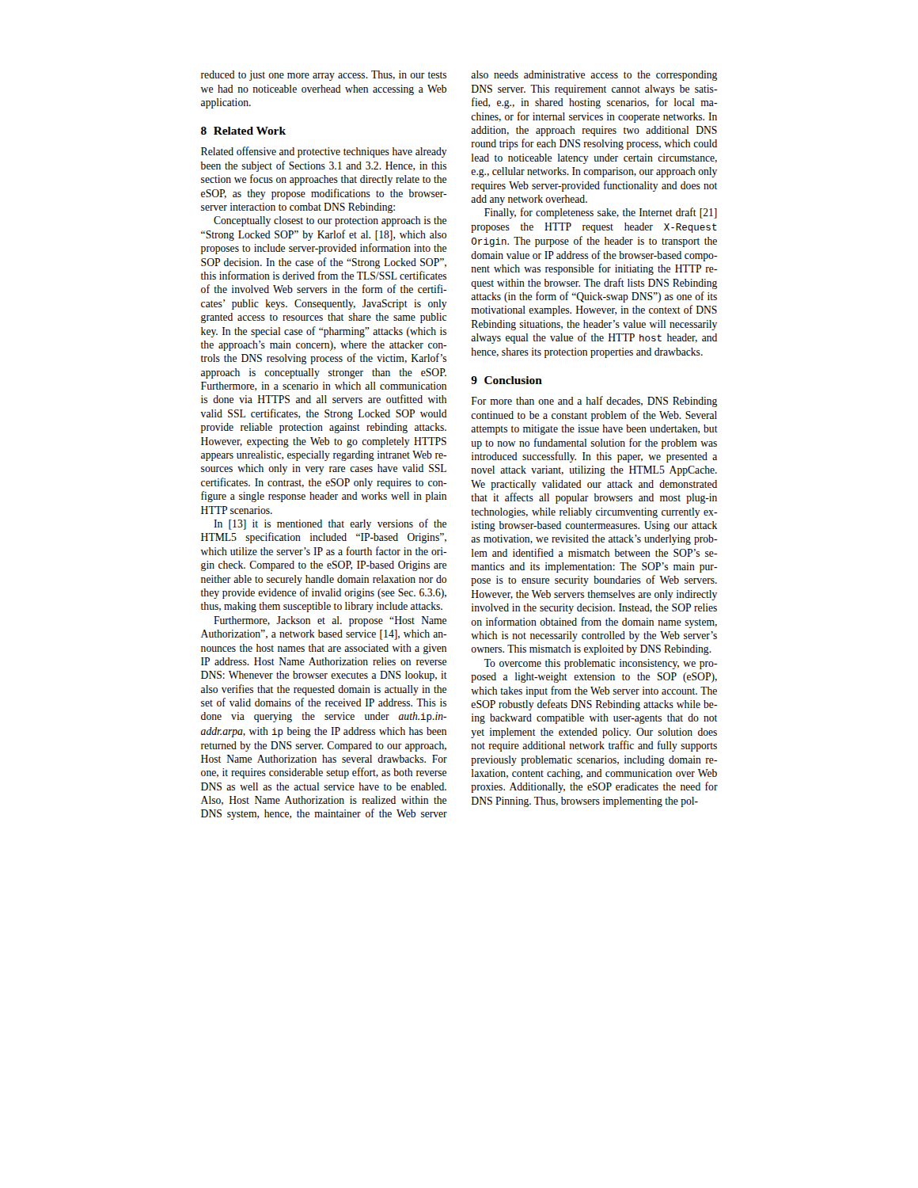reduced to just one more array access. Thus, in our tests we had no noticeable overhead when accessing a Web application.
8 Related Work
Related offensive and protective techniques have already been the subject of Sections 3.1 and 3.2. Hence, in this section we focus on approaches that directly relate to the eSOP, as they propose modifications to the browser-server interaction to combat DNS Rebinding:
Conceptually closest to our protection approach is the “Strong Locked SOP” by Karlof et al. [18], which also proposes to include server-provided information into the SOP decision. In the case of the “Strong Locked SOP”, this information is derived from the TLS/SSL certificates of the involved Web servers in the form of the certificates’ public keys. Consequently, JavaScript is only granted access to resources that share the same public key. In the special case of “pharming” attacks (which is the approach’s main concern), where the attacker controls the DNS resolving process of the victim, Karlof’s approach is conceptually stronger than the eSOP. Furthermore, in a scenario in which all communication is done via HTTPS and all servers are outfitted with valid SSL certificates, the Strong Locked SOP would provide reliable protection against rebinding attacks. However, expecting the Web to go completely HTTPS appears unrealistic, especially regarding intranet Web resources which only in very rare cases have valid SSL certificates. In contrast, the eSOP only requires to configure a single response header and works well in plain HTTP scenarios.
In [13] it is mentioned that early versions of the HTML5 specification included “IP-based Origins”, which utilize the server’s IP as a fourth factor in the origin check. Compared to the eSOP, IP-based Origins are neither able to securely handle domain relaxation nor do they provide evidence of invalid origins (see Sec. 6.3.6), thus, making them susceptible to library include attacks.
Furthermore, Jackson et al. propose “Host Name Authorization”, a network based service [14], which announces the host names that are associated with a given IP address. Host Name Authorization relies on reverse DNS: Whenever the browser executes a DNS lookup, it also verifies that the requested domain is actually in the set of valid domains of the received IP address. This is done via querying the service under auth. ip.in-addr.arpa, with ip being the IP address which has been returned by the DNS server. Compared to our approach, Host Name Authorization has several drawbacks. For one, it requires considerable setup effort, as both reverse DNS as well as the actual service have to be enabled. Also, Host Name Authorization is realized within the DNS system, hence, the maintainer of the Web server also needs administrative access to the corresponding DNS server. This requirement cannot always be satisfied, e.g., in shared hosting scenarios, for local machines, or for internal services in cooperate networks. In addition, the approach requires two additional DNS round trips for each DNS resolving process, which could lead to noticeable latency under certain circumstance, e.g., cellular networks. In comparison, our approach only requires Web server-provided functionality and does not add any network overhead.
Finally, for completeness sake, the Internet draft [21] proposes the HTTP request header X-Request Origin. The purpose of the header is to transport the domain value or IP address of the browser-based component which was responsible for initiating the HTTP request within the browser. The draft lists DNS Rebinding attacks (in the form of “Quick-swap DNS”) as one of its motivational examples. However, in the context of DNS Rebinding situations, the header’s value will necessarily always equal the value of the HTTP host header, and hence, shares its protection properties and drawbacks.
9 Conclusion
For more than one and a half decades, DNS Rebinding continued to be a constant problem of the Web. Several attempts to mitigate the issue have been undertaken, but up to now no fundamental solution for the problem was introduced successfully. In this paper, we presented a novel attack variant, utilizing the HTML5 AppCache. We practically validated our attack and demonstrated that it affects all popular browsers and most plug-in technologies, while reliably circumventing currently existing browser-based countermeasures. Using our attack as motivation, we revisited the attack’s underlying problem and identified a mismatch between the SOP’s semantics and its implementation: The SOP’s main purpose is to ensure security boundaries of Web servers. However, the Web servers themselves are only indirectly involved in the security decision. Instead, the SOP relies on information obtained from the domain name system, which is not necessarily controlled by the Web server’s owners. This mismatch is exploited by DNS Rebinding.
To overcome this problematic inconsistency, we proposed a light-weight extension to the SOP (eSOP), which takes input from the Web server into account. The eSOP robustly defeats DNS Rebinding attacks while being backward compatible with user-agents that do not yet implement the extended policy. Our solution does not require additional network traffic and fully supports previously problematic scenarios, including domain relaxation, content caching, and communication over Web proxies. Additionally, the eSOP eradicates the need for DNS Pinning. Thus, browsers implementing the pol-